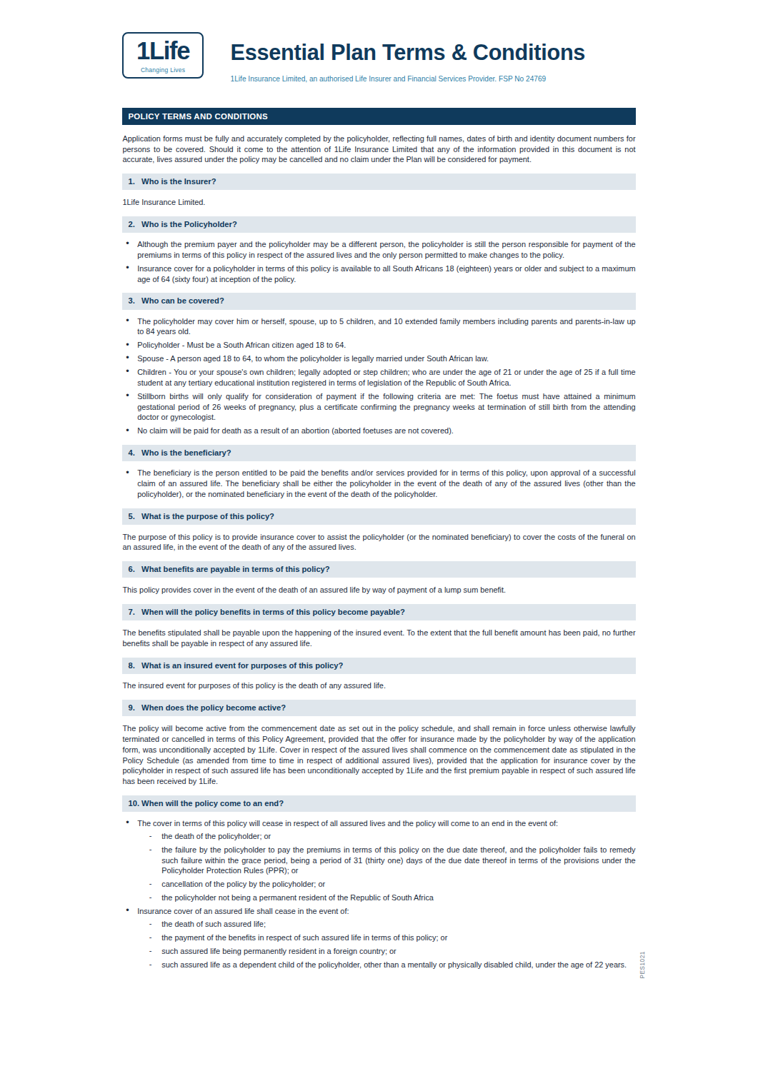1Life
Changing Lives
Essential Plan Terms & Conditions
1Life Insurance Limited, an authorised Life Insurer and Financial Services Provider. FSP No 24769
POLICY TERMS AND CONDITIONS
Application forms must be fully and accurately completed by the policyholder, reflecting full names, dates of birth and identity document numbers for persons to be covered. Should it come to the attention of 1Life Insurance Limited that any of the information provided in this document is not accurate, lives assured under the policy may be cancelled and no claim under the Plan will be considered for payment.
1. Who is the Insurer?
1Life Insurance Limited.
2. Who is the Policyholder?
Although the premium payer and the policyholder may be a different person, the policyholder is still the person responsible for payment of the premiums in terms of this policy in respect of the assured lives and the only person permitted to make changes to the policy.
Insurance cover for a policyholder in terms of this policy is available to all South Africans 18 (eighteen) years or older and subject to a maximum age of 64 (sixty four) at inception of the policy.
3. Who can be covered?
The policyholder may cover him or herself, spouse, up to 5 children, and 10 extended family members including parents and parents-in-law up to 84 years old.
Policyholder - Must be a South African citizen aged 18 to 64.
Spouse - A person aged 18 to 64, to whom the policyholder is legally married under South African law.
Children - You or your spouse's own children; legally adopted or step children; who are under the age of 21 or under the age of 25 if a full time student at any tertiary educational institution registered in terms of legislation of the Republic of South Africa.
Stillborn births will only qualify for consideration of payment if the following criteria are met: The foetus must have attained a minimum gestational period of 26 weeks of pregnancy, plus a certificate confirming the pregnancy weeks at termination of still birth from the attending doctor or gynecologist.
No claim will be paid for death as a result of an abortion (aborted foetuses are not covered).
4. Who is the beneficiary?
The beneficiary is the person entitled to be paid the benefits and/or services provided for in terms of this policy, upon approval of a successful claim of an assured life. The beneficiary shall be either the policyholder in the event of the death of any of the assured lives (other than the policyholder), or the nominated beneficiary in the event of the death of the policyholder.
5. What is the purpose of this policy?
The purpose of this policy is to provide insurance cover to assist the policyholder (or the nominated beneficiary) to cover the costs of the funeral on an assured life, in the event of the death of any of the assured lives.
6. What benefits are payable in terms of this policy?
This policy provides cover in the event of the death of an assured life by way of payment of a lump sum benefit.
7. When will the policy benefits in terms of this policy become payable?
The benefits stipulated shall be payable upon the happening of the insured event. To the extent that the full benefit amount has been paid, no further benefits shall be payable in respect of any assured life.
8. What is an insured event for purposes of this policy?
The insured event for purposes of this policy is the death of any assured life.
9. When does the policy become active?
The policy will become active from the commencement date as set out in the policy schedule, and shall remain in force unless otherwise lawfully terminated or cancelled in terms of this Policy Agreement, provided that the offer for insurance made by the policyholder by way of the application form, was unconditionally accepted by 1Life. Cover in respect of the assured lives shall commence on the commencement date as stipulated in the Policy Schedule (as amended from time to time in respect of additional assured lives), provided that the application for insurance cover by the policyholder in respect of such assured life has been unconditionally accepted by 1Life and the first premium payable in respect of such assured life has been received by 1Life.
10. When will the policy come to an end?
The cover in terms of this policy will cease in respect of all assured lives and the policy will come to an end in the event of:
the death of the policyholder; or
the failure by the policyholder to pay the premiums in terms of this policy on the due date thereof, and the policyholder fails to remedy such failure within the grace period, being a period of 31 (thirty one) days of the due date thereof in terms of the provisions under the Policyholder Protection Rules (PPR); or
cancellation of the policy by the policyholder; or
the policyholder not being a permanent resident of the Republic of South Africa
Insurance cover of an assured life shall cease in the event of:
the death of such assured life;
the payment of the benefits in respect of such assured life in terms of this policy; or
such assured life being permanently resident in a foreign country; or
such assured life as a dependent child of the policyholder, other than a mentally or physically disabled child, under the age of 22 years.
PES1021